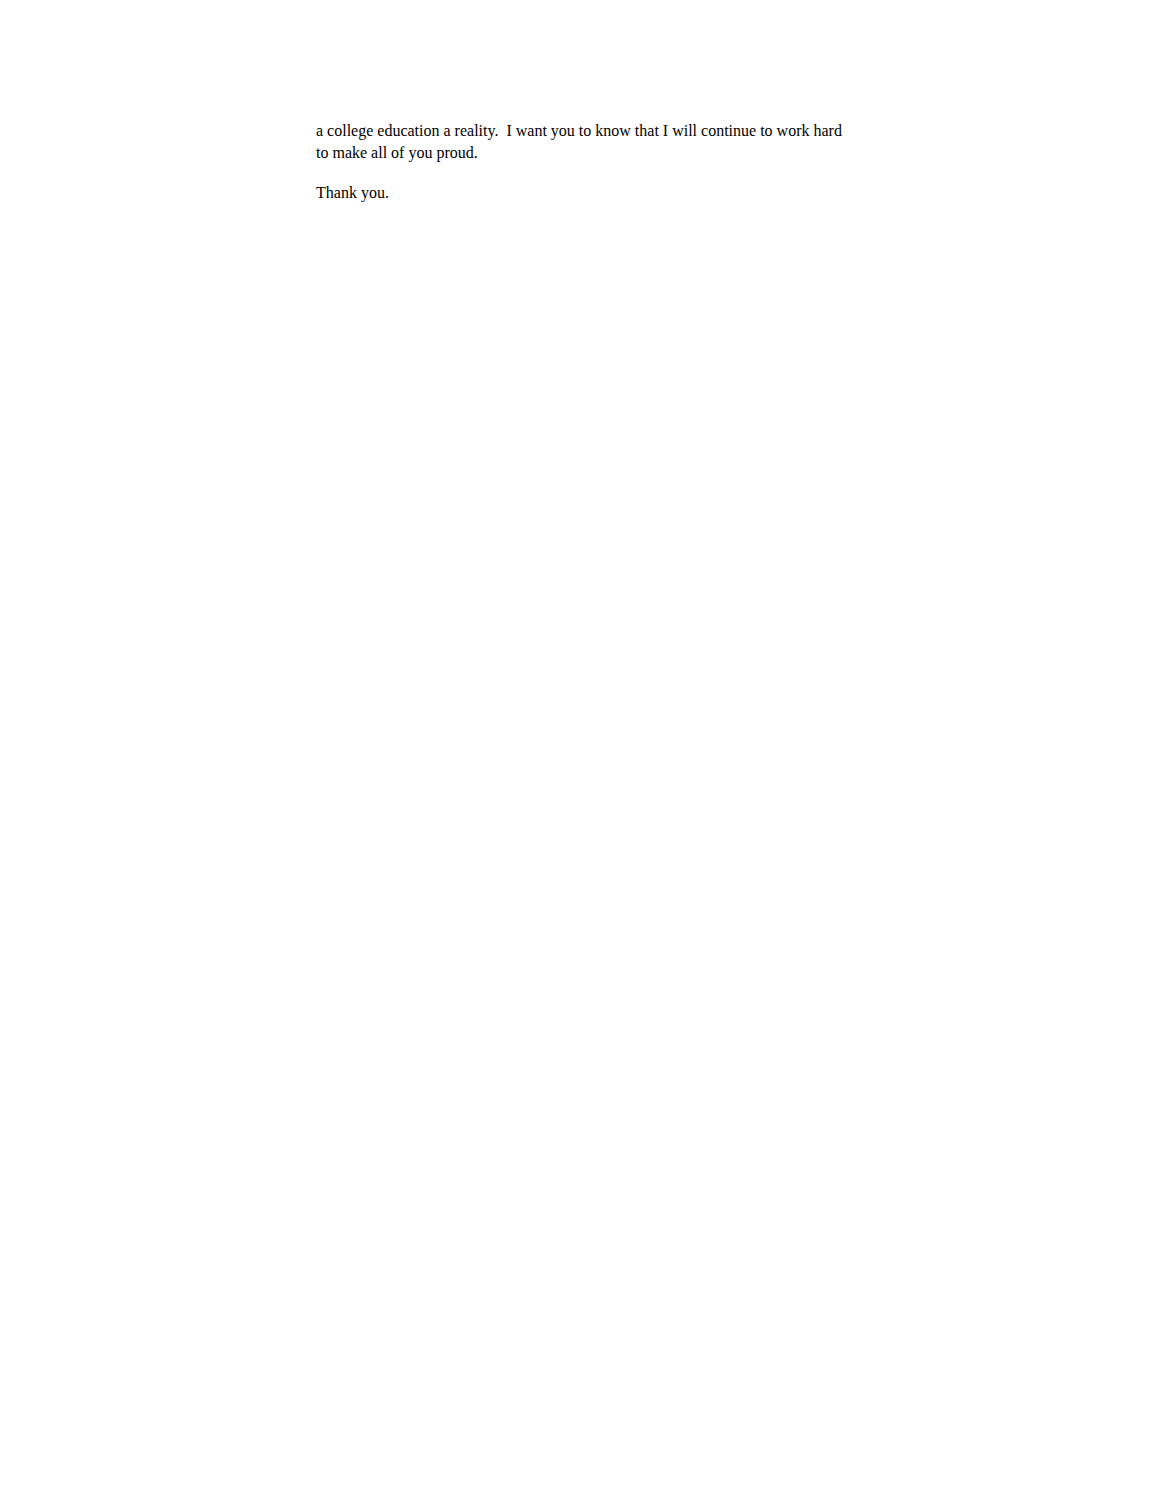a college education a reality. I want you to know that I will continue to work hard to make all of you proud.
Thank you.